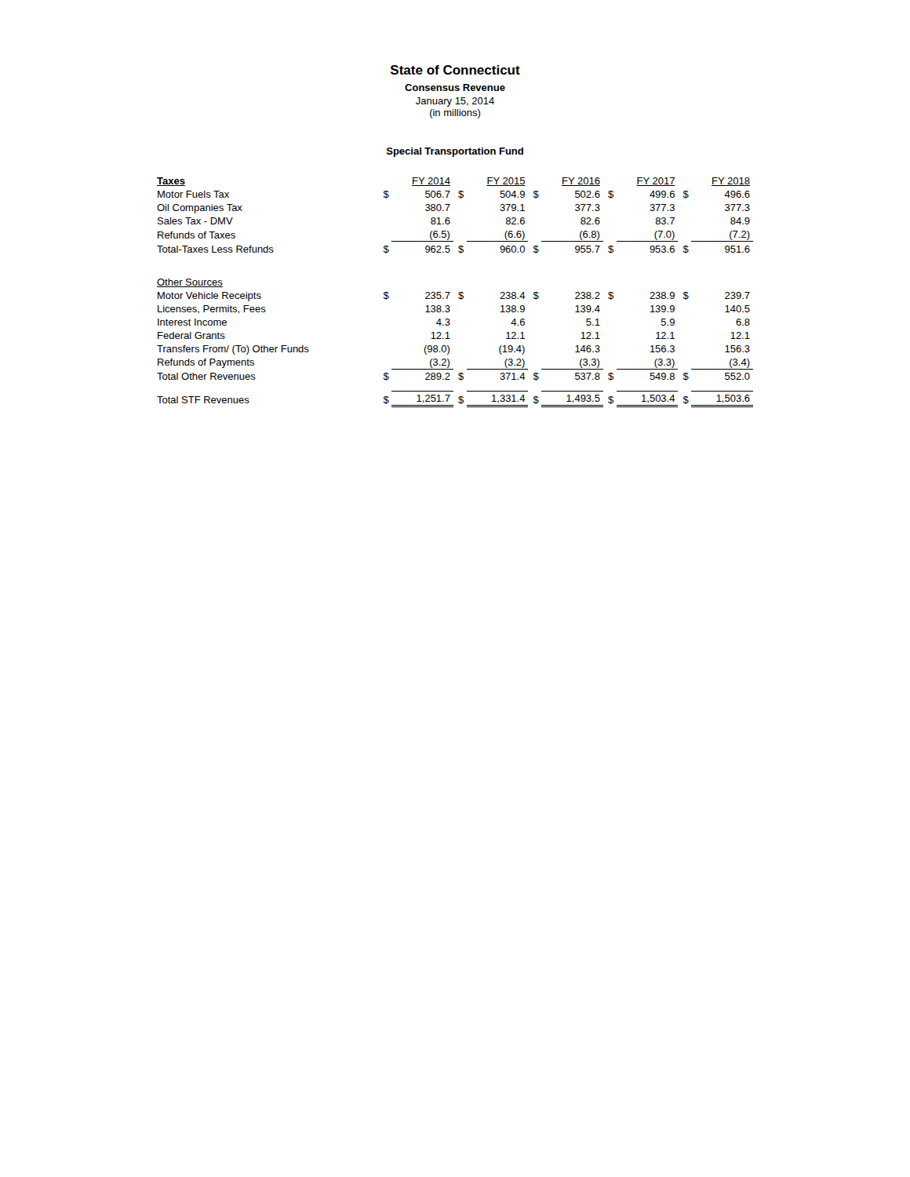State of Connecticut
Consensus Revenue
January 15, 2014
(in millions)
Special Transportation Fund
| Taxes | | FY 2014 | | FY 2015 | | FY 2016 | | FY 2017 | | FY 2018 |
| --- | --- | --- | --- | --- | --- | --- | --- | --- | --- | --- |
| Motor Fuels Tax | $ | 506.7 | $ | 504.9 | $ | 502.6 | $ | 499.6 | $ | 496.6 |
| Oil Companies Tax | | 380.7 | | 379.1 | | 377.3 | | 377.3 | | 377.3 |
| Sales Tax - DMV | | 81.6 | | 82.6 | | 82.6 | | 83.7 | | 84.9 |
| Refunds of Taxes | | (6.5) | | (6.6) | | (6.8) | | (7.0) | | (7.2) |
| Total-Taxes Less Refunds | $ | 962.5 | $ | 960.0 | $ | 955.7 | $ | 953.6 | $ | 951.6 |
| Other Sources | |
| Motor Vehicle Receipts | $ | 235.7 | $ | 238.4 | $ | 238.2 | $ | 238.9 | $ | 239.7 |
| Licenses, Permits, Fees | | 138.3 | | 138.9 | | 139.4 | | 139.9 | | 140.5 |
| Interest Income | | 4.3 | | 4.6 | | 5.1 | | 5.9 | | 6.8 |
| Federal Grants | | 12.1 | | 12.1 | | 12.1 | | 12.1 | | 12.1 |
| Transfers From/ (To) Other Funds | | (98.0) | | (19.4) | | 146.3 | | 156.3 | | 156.3 |
| Refunds of Payments | | (3.2) | | (3.2) | | (3.3) | | (3.3) | | (3.4) |
| Total Other Revenues | $ | 289.2 | $ | 371.4 | $ | 537.8 | $ | 549.8 | $ | 552.0 |
| Total STF Revenues | $ | 1,251.7 | $ | 1,331.4 | $ | 1,493.5 | $ | 1,503.4 | $ | 1,503.6 |